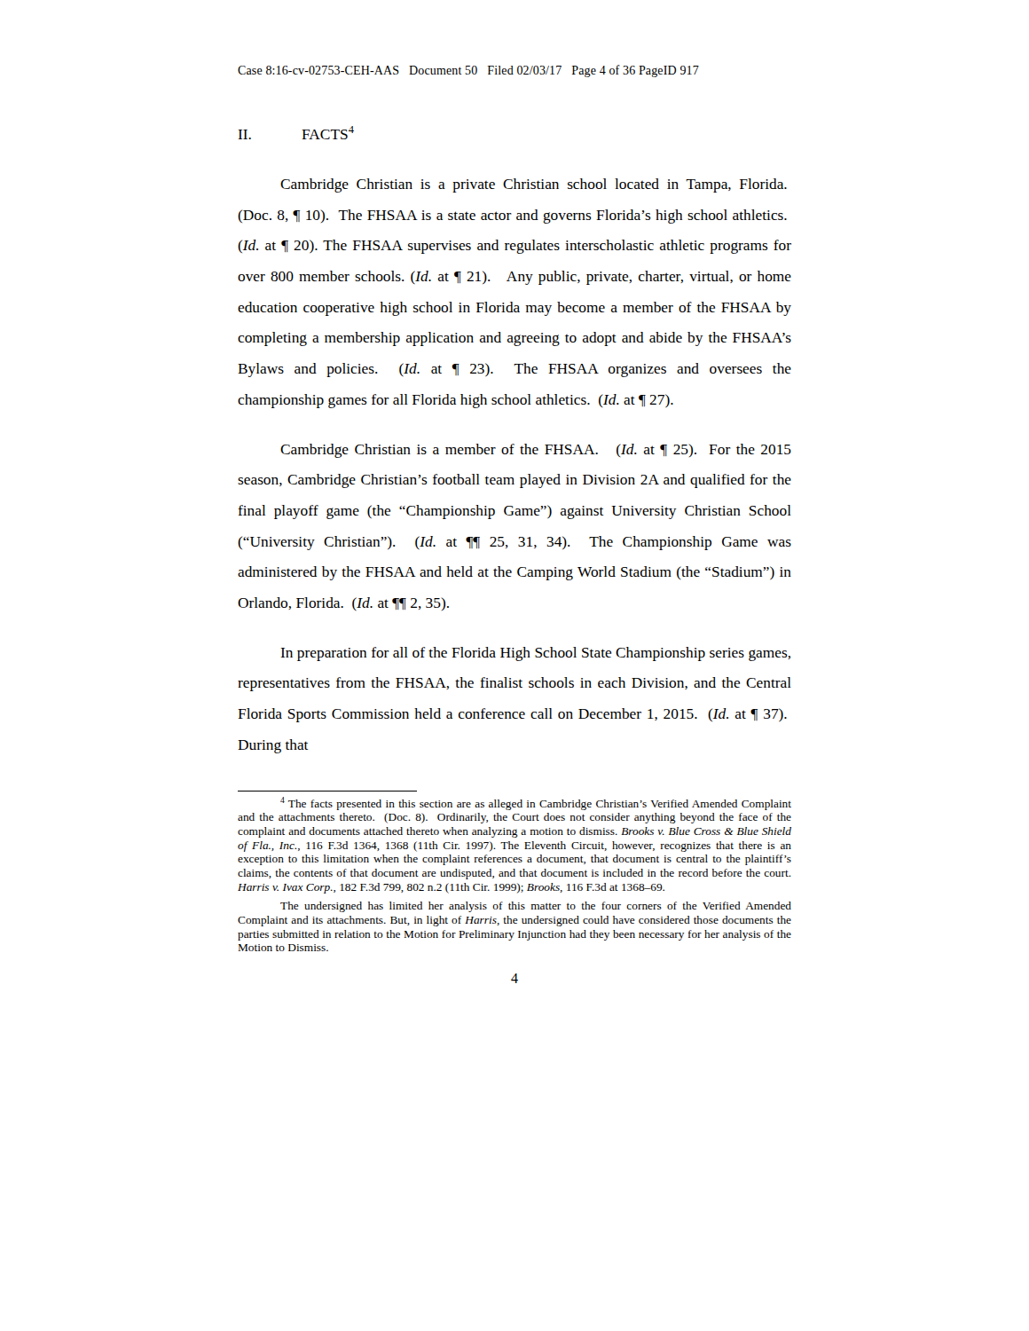Case 8:16-cv-02753-CEH-AAS Document 50 Filed 02/03/17 Page 4 of 36 PageID 917
II. FACTS4
Cambridge Christian is a private Christian school located in Tampa, Florida. (Doc. 8, ¶ 10). The FHSAA is a state actor and governs Florida’s high school athletics. (Id. at ¶ 20). The FHSAA supervises and regulates interscholastic athletic programs for over 800 member schools. (Id. at ¶ 21). Any public, private, charter, virtual, or home education cooperative high school in Florida may become a member of the FHSAA by completing a membership application and agreeing to adopt and abide by the FHSAA’s Bylaws and policies. (Id. at ¶ 23). The FHSAA organizes and oversees the championship games for all Florida high school athletics. (Id. at ¶ 27).
Cambridge Christian is a member of the FHSAA. (Id. at ¶ 25). For the 2015 season, Cambridge Christian’s football team played in Division 2A and qualified for the final playoff game (the “Championship Game”) against University Christian School (“University Christian”). (Id. at ¶¶ 25, 31, 34). The Championship Game was administered by the FHSAA and held at the Camping World Stadium (the “Stadium”) in Orlando, Florida. (Id. at ¶¶ 2, 35).
In preparation for all of the Florida High School State Championship series games, representatives from the FHSAA, the finalist schools in each Division, and the Central Florida Sports Commission held a conference call on December 1, 2015. (Id. at ¶ 37). During that
4 The facts presented in this section are as alleged in Cambridge Christian’s Verified Amended Complaint and the attachments thereto. (Doc. 8). Ordinarily, the Court does not consider anything beyond the face of the complaint and documents attached thereto when analyzing a motion to dismiss. Brooks v. Blue Cross & Blue Shield of Fla., Inc., 116 F.3d 1364, 1368 (11th Cir. 1997). The Eleventh Circuit, however, recognizes that there is an exception to this limitation when the complaint references a document, that document is central to the plaintiff’s claims, the contents of that document are undisputed, and that document is included in the record before the court. Harris v. Ivax Corp., 182 F.3d 799, 802 n.2 (11th Cir. 1999); Brooks, 116 F.3d at 1368–69.
The undersigned has limited her analysis of this matter to the four corners of the Verified Amended Complaint and its attachments. But, in light of Harris, the undersigned could have considered those documents the parties submitted in relation to the Motion for Preliminary Injunction had they been necessary for her analysis of the Motion to Dismiss.
4